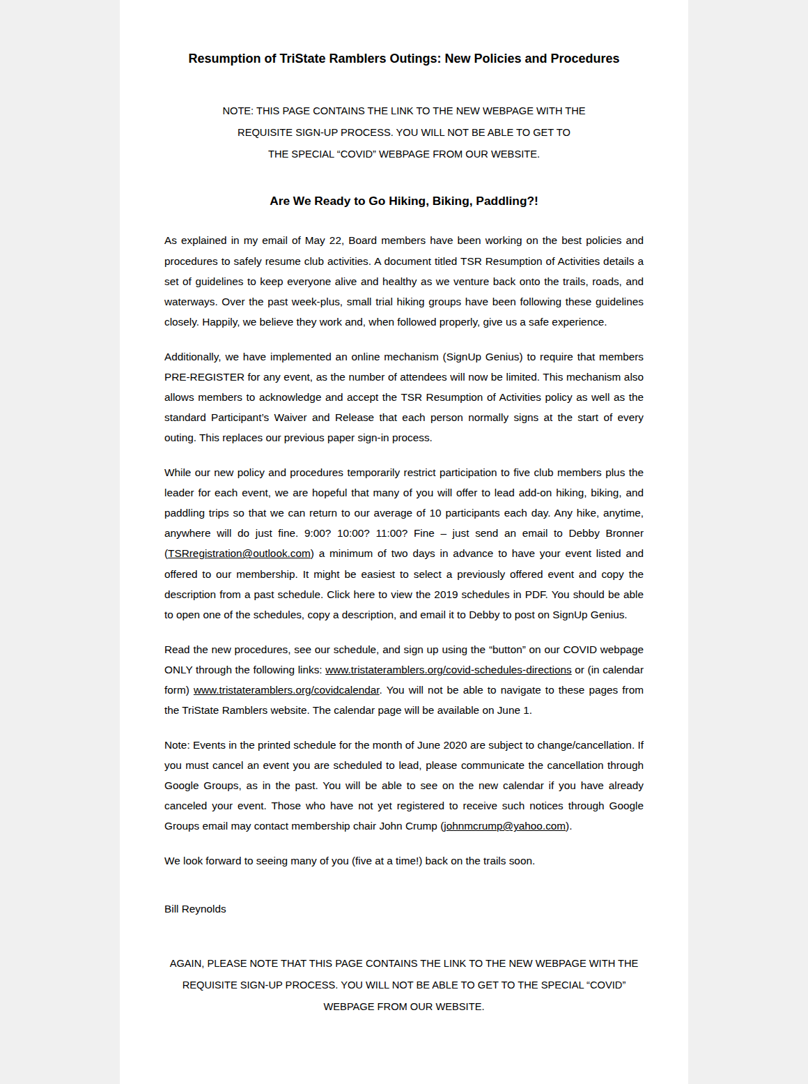Resumption of TriState Ramblers Outings: New Policies and Procedures
NOTE: THIS PAGE CONTAINS THE LINK TO THE NEW WEBPAGE WITH THE
REQUISITE SIGN-UP PROCESS. YOU WILL NOT BE ABLE TO GET TO
THE SPECIAL “COVID” WEBPAGE FROM OUR WEBSITE.
Are We Ready to Go Hiking, Biking, Paddling?!
As explained in my email of May 22, Board members have been working on the best policies and procedures to safely resume club activities. A document titled TSR Resumption of Activities details a set of guidelines to keep everyone alive and healthy as we venture back onto the trails, roads, and waterways. Over the past week-plus, small trial hiking groups have been following these guidelines closely. Happily, we believe they work and, when followed properly, give us a safe experience.
Additionally, we have implemented an online mechanism (SignUp Genius) to require that members PRE-REGISTER for any event, as the number of attendees will now be limited. This mechanism also allows members to acknowledge and accept the TSR Resumption of Activities policy as well as the standard Participant’s Waiver and Release that each person normally signs at the start of every outing. This replaces our previous paper sign-in process.
While our new policy and procedures temporarily restrict participation to five club members plus the leader for each event, we are hopeful that many of you will offer to lead add-on hiking, biking, and paddling trips so that we can return to our average of 10 participants each day. Any hike, anytime, anywhere will do just fine. 9:00? 10:00? 11:00? Fine – just send an email to Debby Bronner (TSRregistration@outlook.com) a minimum of two days in advance to have your event listed and offered to our membership. It might be easiest to select a previously offered event and copy the description from a past schedule. Click here to view the 2019 schedules in PDF. You should be able to open one of the schedules, copy a description, and email it to Debby to post on SignUp Genius.
Read the new procedures, see our schedule, and sign up using the “button” on our COVID webpage ONLY through the following links: www.tristateramblers.org/covid-schedules-directions or (in calendar form) www.tristateramblers.org/covidcalendar. You will not be able to navigate to these pages from the TriState Ramblers website. The calendar page will be available on June 1.
Note: Events in the printed schedule for the month of June 2020 are subject to change/cancellation. If you must cancel an event you are scheduled to lead, please communicate the cancellation through Google Groups, as in the past. You will be able to see on the new calendar if you have already canceled your event. Those who have not yet registered to receive such notices through Google Groups email may contact membership chair John Crump (johnmcrump@yahoo.com).
We look forward to seeing many of you (five at a time!) back on the trails soon.
Bill Reynolds
AGAIN, PLEASE NOTE THAT THIS PAGE CONTAINS THE LINK TO THE NEW WEBPAGE WITH THE REQUISITE SIGN-UP PROCESS. YOU WILL NOT BE ABLE TO GET TO THE SPECIAL “COVID” WEBPAGE FROM OUR WEBSITE.